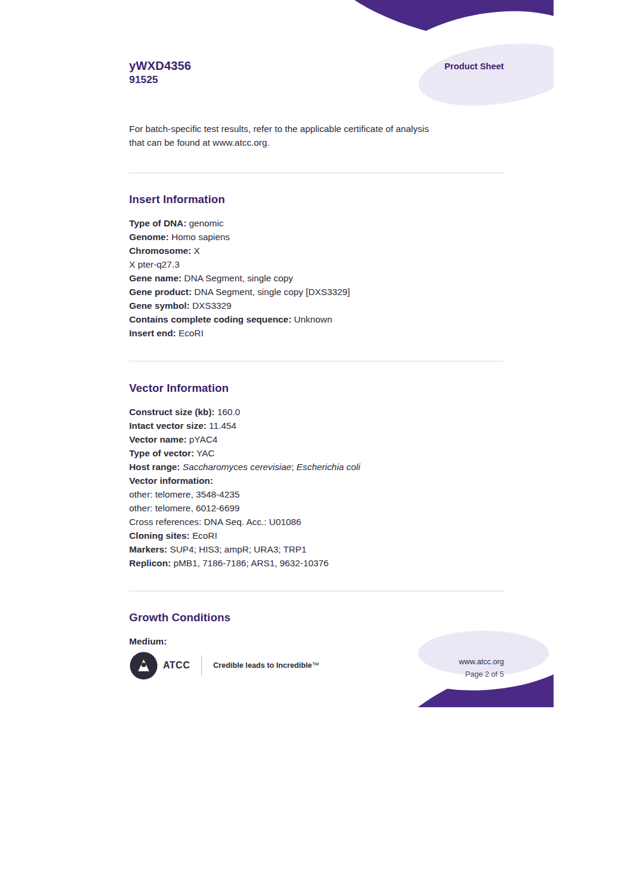yWXD4356
91525
Product Sheet
For batch-specific test results, refer to the applicable certificate of analysis that can be found at www.atcc.org.
Insert Information
Type of DNA: genomic
Genome: Homo sapiens
Chromosome: X
X pter-q27.3
Gene name: DNA Segment, single copy
Gene product: DNA Segment, single copy [DXS3329]
Gene symbol: DXS3329
Contains complete coding sequence: Unknown
Insert end: EcoRI
Vector Information
Construct size (kb): 160.0
Intact vector size: 11.454
Vector name: pYAC4
Type of vector: YAC
Host range: Saccharomyces cerevisiae; Escherichia coli
Vector information:
other: telomere, 3548-4235
other: telomere, 6012-6699
Cross references: DNA Seq. Acc.: U01086
Cloning sites: EcoRI
Markers: SUP4; HIS3; ampR; URA3; TRP1
Replicon: pMB1, 7186-7186; ARS1, 9632-10376
Growth Conditions
Medium:
ATCC
Credible leads to Incredible™
www.atcc.org
Page 2 of 5